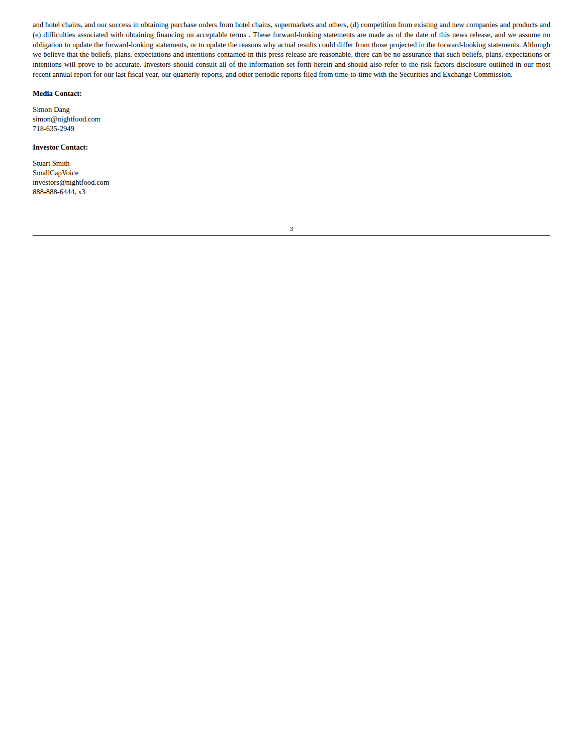and hotel chains, and our success in obtaining purchase orders from hotel chains, supermarkets and others, (d) competition from existing and new companies and products and (e) difficulties associated with obtaining financing on acceptable terms . These forward-looking statements are made as of the date of this news release, and we assume no obligation to update the forward-looking statements, or to update the reasons why actual results could differ from those projected in the forward-looking statements. Although we believe that the beliefs, plans, expectations and intentions contained in this press release are reasonable, there can be no assurance that such beliefs, plans, expectations or intentions will prove to be accurate. Investors should consult all of the information set forth herein and should also refer to the risk factors disclosure outlined in our most recent annual report for our last fiscal year, our quarterly reports, and other periodic reports filed from time-to-time with the Securities and Exchange Commission.
Media Contact:
Simon Dang
simon@nightfood.com
718-635-2949
Investor Contact:
Stuart Smith
SmallCapVoice
investors@nightfood.com
888-888-6444, x3
3